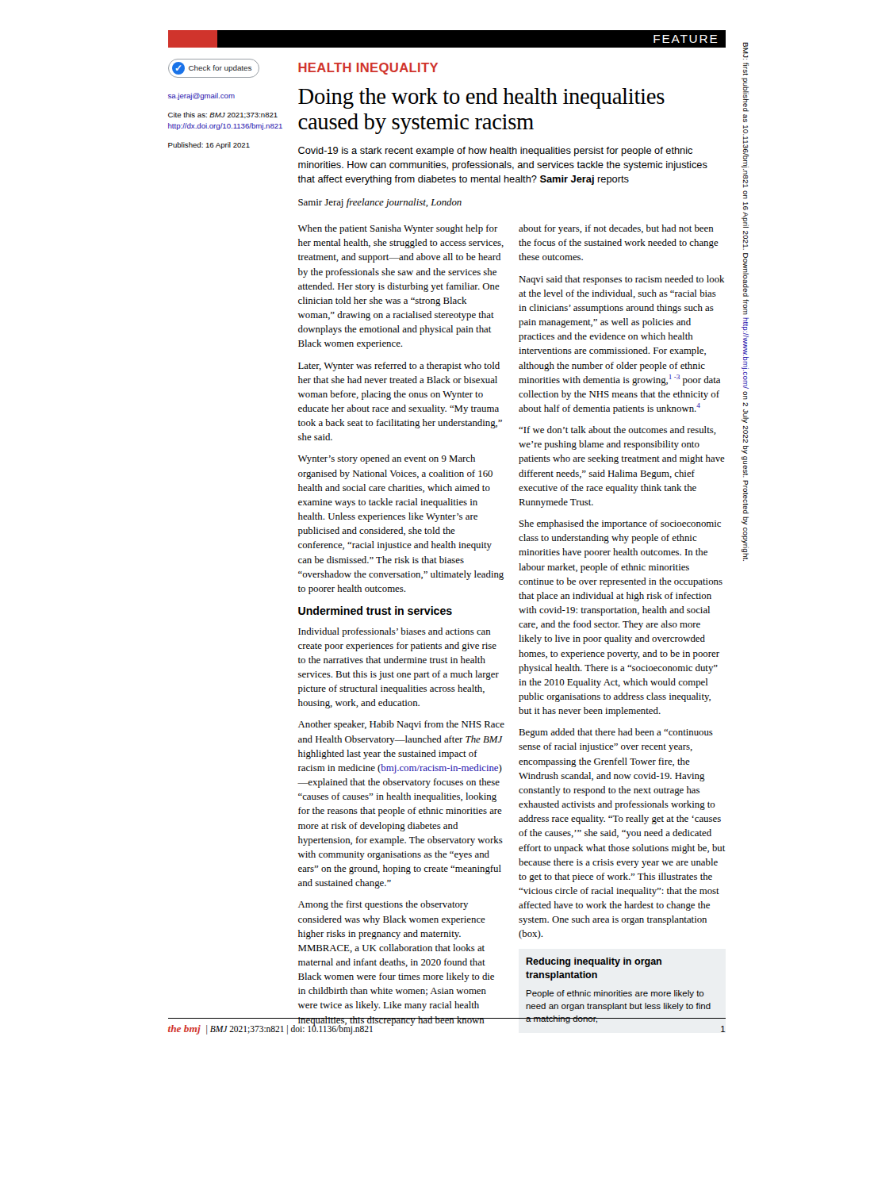FEATURE
✓ Check for updates
sa.jeraj@gmail.com
Cite this as: BMJ 2021;373:n821
http://dx.doi.org/10.1136/bmj.n821
Published: 16 April 2021
HEALTH INEQUALITY
Doing the work to end health inequalities caused by systemic racism
Covid-19 is a stark recent example of how health inequalities persist for people of ethnic minorities. How can communities, professionals, and services tackle the systemic injustices that affect everything from diabetes to mental health? Samir Jeraj reports
Samir Jeraj freelance journalist, London
When the patient Sanisha Wynter sought help for her mental health, she struggled to access services, treatment, and support—and above all to be heard by the professionals she saw and the services she attended. Her story is disturbing yet familiar. One clinician told her she was a “strong Black woman,” drawing on a racialised stereotype that downplays the emotional and physical pain that Black women experience.
Later, Wynter was referred to a therapist who told her that she had never treated a Black or bisexual woman before, placing the onus on Wynter to educate her about race and sexuality. “My trauma took a back seat to facilitating her understanding,” she said.
Wynter’s story opened an event on 9 March organised by National Voices, a coalition of 160 health and social care charities, which aimed to examine ways to tackle racial inequalities in health. Unless experiences like Wynter’s are publicised and considered, she told the conference, “racial injustice and health inequity can be dismissed.” The risk is that biases “overshadow the conversation,” ultimately leading to poorer health outcomes.
Undermined trust in services
Individual professionals’ biases and actions can create poor experiences for patients and give rise to the narratives that undermine trust in health services. But this is just one part of a much larger picture of structural inequalities across health, housing, work, and education.
Another speaker, Habib Naqvi from the NHS Race and Health Observatory—launched after The BMJ highlighted last year the sustained impact of racism in medicine (bmj.com/racism-in-medicine)—explained that the observatory focuses on these “causes of causes” in health inequalities, looking for the reasons that people of ethnic minorities are more at risk of developing diabetes and hypertension, for example. The observatory works with community organisations as the “eyes and ears” on the ground, hoping to create “meaningful and sustained change.”
Among the first questions the observatory considered was why Black women experience higher risks in pregnancy and maternity. MMBRACE, a UK collaboration that looks at maternal and infant deaths, in 2020 found that Black women were four times more likely to die in childbirth than white women; Asian women were twice as likely. Like many racial health inequalities, this discrepancy had been known about for years, if not decades, but had not been the focus of the sustained work needed to change these outcomes.
Naqvi said that responses to racism needed to look at the level of the individual, such as “racial bias in clinicians’ assumptions around things such as pain management,” as well as policies and practices and the evidence on which health interventions are commissioned. For example, although the number of older people of ethnic minorities with dementia is growing,1 -3 poor data collection by the NHS means that the ethnicity of about half of dementia patients is unknown.4
“If we don’t talk about the outcomes and results, we’re pushing blame and responsibility onto patients who are seeking treatment and might have different needs,” said Halima Begum, chief executive of the race equality think tank the Runnymede Trust.
She emphasised the importance of socioeconomic class to understanding why people of ethnic minorities have poorer health outcomes. In the labour market, people of ethnic minorities continue to be over represented in the occupations that place an individual at high risk of infection with covid-19: transportation, health and social care, and the food sector. They are also more likely to live in poor quality and overcrowded homes, to experience poverty, and to be in poorer physical health. There is a “socioeconomic duty” in the 2010 Equality Act, which would compel public organisations to address class inequality, but it has never been implemented.
Begum added that there had been a “continuous sense of racial injustice” over recent years, encompassing the Grenfell Tower fire, the Windrush scandal, and now covid-19. Having constantly to respond to the next outrage has exhausted activists and professionals working to address race equality. “To really get at the ‘causes of the causes,’” she said, “you need a dedicated effort to unpack what those solutions might be, but because there is a crisis every year we are unable to get to that piece of work.” This illustrates the “vicious circle of racial inequality”: that the most affected have to work the hardest to change the system. One such area is organ transplantation (box).
Reducing inequality in organ transplantation
People of ethnic minorities are more likely to need an organ transplant but less likely to find a matching donor,
BMJ: first published as 10.1136/bmj.n821 on 16 April 2021. Downloaded from http://www.bmj.com/ on 2 July 2022 by guest. Protected by copyright.
the bmj | BMJ 2021;373:n821 | doi: 10.1136/bmj.n821
1